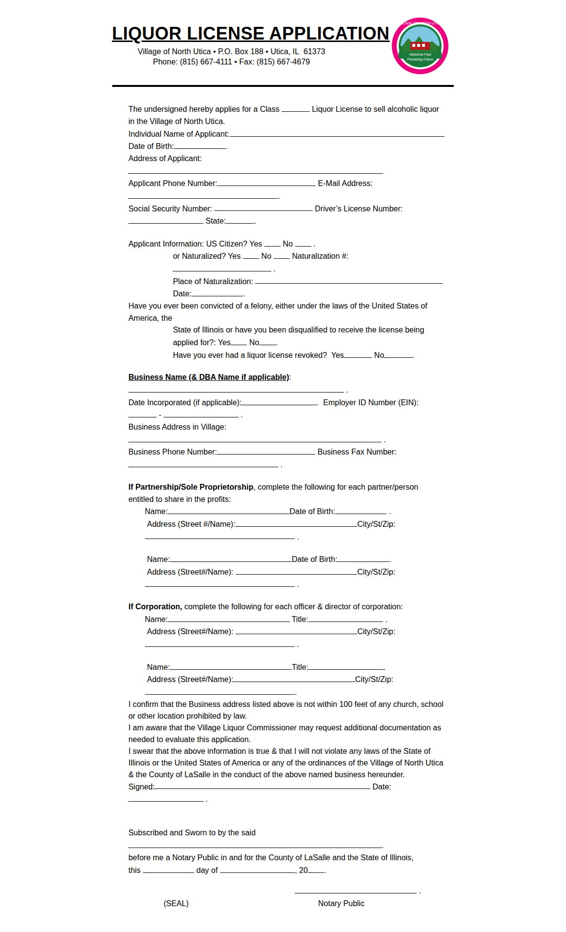LIQUOR LICENSE APPLICATION
Village of North Utica • P.O. Box 188 • Utica, IL 61373
Phone: (815) 667-4111 • Fax: (815) 667-4679
VILLAGE OF NORTH UTICA Historical Past Promising Future
The undersigned hereby applies for a Class Liquor License to sell alcoholic liquor in the Village of North Utica.
Individual Name of Applicant: Date of Birth: .
Address of Applicant: .
Applicant Phone Number: E-Mail Address: .
Social Security Number: Driver’s License Number: State: .
Applicant Information: US Citizen? Yes No .
or Naturalized? Yes No Naturalization #: .
Place of Naturalization: Date: .
Have you ever been convicted of a felony, either under the laws of the United States of America, the
State of Illinois or have you been disqualified to receive the license being applied for?: Yes No .
Have you ever had a liquor license revoked? Yes No .
Business Name (& DBA Name if applicable): .
Date Incorporated (if applicable): . Employer ID Number (EIN): - .
Business Address in Village: .
Business Phone Number: Business Fax Number: .
If Partnership/Sole Proprietorship, complete the following for each partner/person entitled to share in the profits:
Name: Date of Birth: .
Address (Street #/Name): City/St/Zip: .
Name: Date of Birth: .
Address (Street#/Name): City/St/Zip: .
If Corporation, complete the following for each officer & director of corporation:
Name: Title: .
Address (Street#/Name): City/St/Zip: .
Name: Title: .
Address (Street#/Name): City/St/Zip: .
I confirm that the Business address listed above is not within 100 feet of any church, school or other location prohibited by law.
I am aware that the Village Liquor Commissioner may request additional documentation as needed to evaluate this application.
I swear that the above information is true & that I will not violate any laws of the State of Illinois or the United States of America or any of the ordinances of the Village of North Utica & the County of LaSalle in the conduct of the above named business hereunder.
Signed: Date: .
Subscribed and Sworn to by the said .
before me a Notary Public in and for the County of LaSalle and the State of Illinois,
this day of , 20 .
. (SEAL) Notary Public